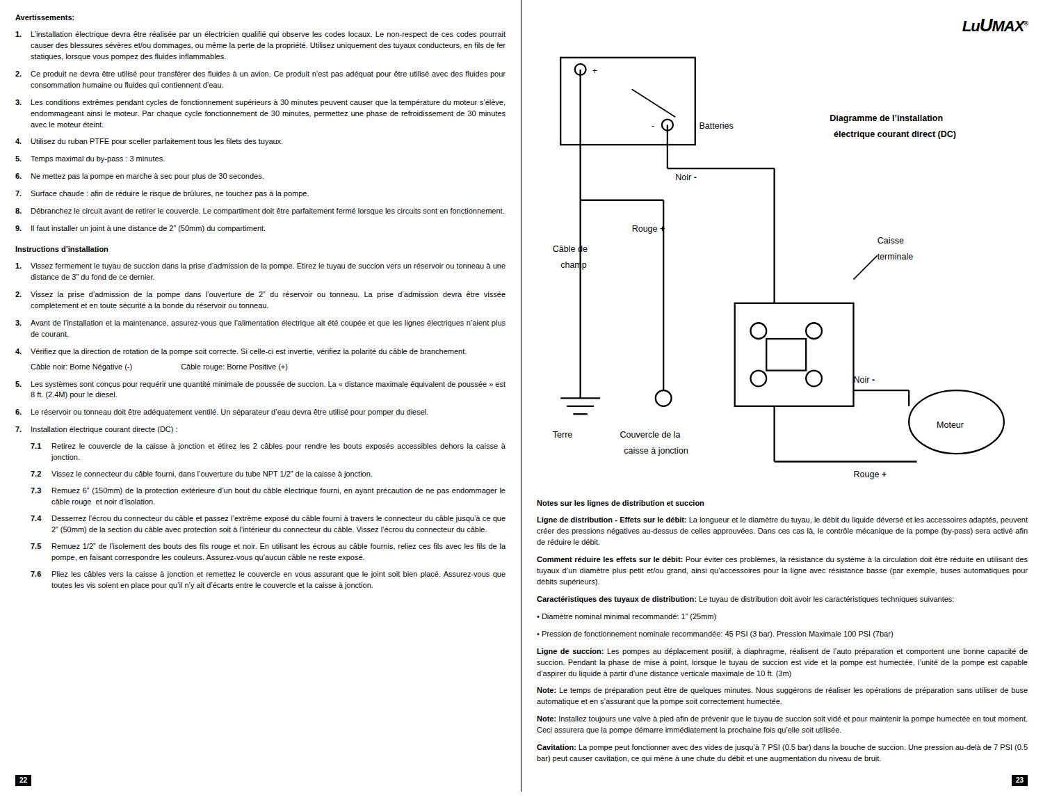Avertissements:
1. L’installation électrique devra être réalisée par un électricien qualifié qui observe les codes locaux. Le non-respect de ces codes pourrait causer des blessures sévères et/ou dommages, ou même la perte de la propriété. Utilisez uniquement des tuyaux conducteurs, en fils de fer statiques, lorsque vous pompez des fluides inflammables.
2. Ce produit ne devra être utilisé pour transférer des fluides à un avion. Ce produit n’est pas adéquat pour être utilisé avec des fluides pour consommation humaine ou fluides qui contiennent d’eau.
3. Les conditions extrêmes pendant cycles de fonctionnement supérieurs à 30 minutes peuvent causer que la température du moteur s’élève, endommageant ainsi le moteur. Par chaque cycle fonctionnement de 30 minutes, permettez une phase de refroidissement de 30 minutes avec le moteur éteint.
4. Utilisez du ruban PTFE pour sceller parfaitement tous les filets des tuyaux.
5. Temps maximal du by-pass : 3 minutes.
6. Ne mettez pas la pompe en marche à sec pour plus de 30 secondes.
7. Surface chaude : afin de réduire le risque de brûlures, ne touchez pas à la pompe.
8. Débranchez le circuit avant de retirer le couvercle. Le compartiment doit être parfaitement fermé lorsque les circuits sont en fonctionnement.
9. Il faut installer un joint à une distance de 2” (50mm) du compartiment.
Instructions d’installation
1. Vissez fermement le tuyau de succion dans la prise d’admission de la pompe. Étirez le tuyau de succion vers un réservoir ou tonneau à une distance de 3” du fond de ce dernier.
2. Vissez la prise d’admission de la pompe dans l’ouverture de 2” du réservoir ou tonneau. La prise d’admission devra être vissée complètement et en toute sécurité à la bonde du réservoir ou tonneau.
3. Avant de l’installation et la maintenance, assurez-vous que l’alimentation électrique ait été coupée et que les lignes électriques n’aient plus de courant.
4. Vérifiez que la direction de rotation de la pompe soit correcte. Si celle-ci est invertie, vérifiez la polarité du câble de branchement.
Câble noir: Borne Négative (-) Câble rouge: Borne Positive (+)
5. Les systèmes sont conçus pour requérir une quantité minimale de poussée de succion. La « distance maximale équivalent de poussée » est 8 ft. (2.4M) pour le diesel.
6. Le réservoir ou tonneau doit être adéquatement ventilé. Un séparateur d’eau devra être utilisé pour pomper du diesel.
7. Installation électrique courant directe (DC) :
7.1 Retirez le couvercle de la caisse à jonction et étirez les 2 câbles pour rendre les bouts exposés accessibles dehors la caisse à jonction.
7.2 Vissez le connecteur du câble fourni, dans l’ouverture du tube NPT 1/2” de la caisse à jonction.
7.3 Remuez 6” (150mm) de la protection extérieure d’un bout du câble électrique fourni, en ayant précaution de ne pas endommager le câble rouge et noir d’isolation.
7.4 Desserrez l’écrou du connecteur du câble et passez l’extrême exposé du câble fourni à travers le connecteur du câble jusqu’à ce que 2” (50mm) de la section du câble avec protection soit à l’intérieur du connecteur du câble. Vissez l’écrou du connecteur du câble.
7.5 Remuez 1/2” de l’isolement des bouts des fils rouge et noir. En utilisant les écrous au câble fournis, reliez ces fils avec les fils de la pompe, en faisant correspondre les couleurs. Assurez-vous qu’aucun câble ne reste exposé.
7.6 Pliez les câbles vers la caisse à jonction et remettez le couvercle en vous assurant que le joint soit bien placé. Assurez-vous que toutes les vis soient en place pour qu’il n’y ait d’écarts entre le couvercle et la caisse à jonction.
22
LuUMAX®
+ - Batteries Diagramme de l’installation électrique courant direct (DC) Noir - Rouge + Câble de champ Caisse terminale Terre Couvercle de la caisse à jonction Moteur Noir - Rouge +
Notes sur les lignes de distribution et succion
Ligne de distribution - Effets sur le débit: La longueur et le diamètre du tuyau, le débit du liquide déversé et les accessoires adaptés, peuvent créer des pressions négatives au-dessus de celles approuvées. Dans ces cas là, le contrôle mécanique de la pompe (by-pass) sera activé afin de réduire le débit.
Comment réduire les effets sur le débit: Pour éviter ces problèmes, la résistance du système à la circulation doit être réduite en utilisant des tuyaux d’un diamètre plus petit et/ou grand, ainsi qu’accessoires pour la ligne avec résistance basse (par exemple, buses automatiques pour débits supérieurs).
Caractéristiques des tuyaux de distribution: Le tuyau de distribution doit avoir les caractéristiques techniques suivantes:
• Diamètre nominal minimal recommandé: 1” (25mm)
• Pression de fonctionnement nominale recommandée: 45 PSI (3 bar). Pression Maximale 100 PSI (7bar)
Ligne de succion: Les pompes au déplacement positif, à diaphragme, réalisent de l’auto préparation et comportent une bonne capacité de succion. Pendant la phase de mise à point, lorsque le tuyau de succion est vide et la pompe est humectée, l’unité de la pompe est capable d’aspirer du liquide à partir d’une distance verticale maximale de 10 ft. (3m)
Note: Le temps de préparation peut être de quelques minutes. Nous suggérons de réaliser les opérations de préparation sans utiliser de buse automatique et en s’assurant que la pompe soit correctement humectée.
Note: Installez toujours une valve à pied afin de prévenir que le tuyau de succion soit vidé et pour maintenir la pompe humectée en tout moment. Ceci assurera que la pompe démarre immédiatement la prochaine fois qu’elle soit utilisée.
Cavitation: La pompe peut fonctionner avec des vides de jusqu’à 7 PSI (0.5 bar) dans la bouche de succion. Une pression au-delà de 7 PSI (0.5 bar) peut causer cavitation, ce qui mène à une chute du débit et une augmentation du niveau de bruit.
23